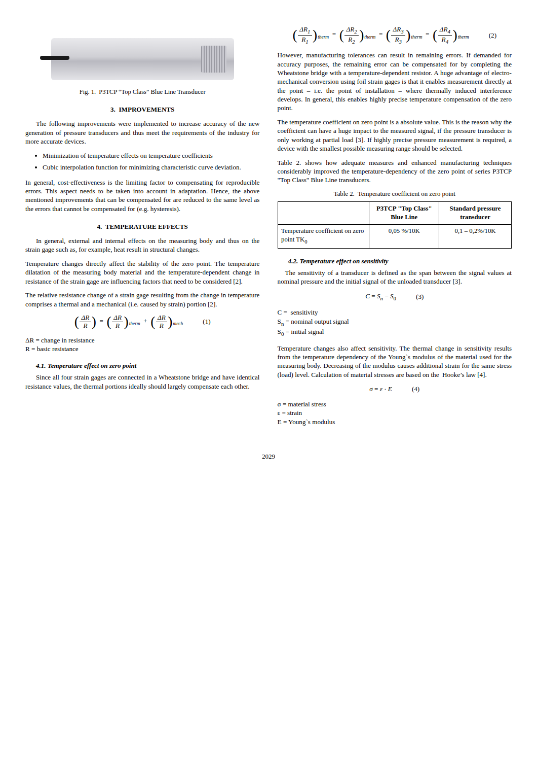Fig. 1. P3TCP “Top Class” Blue Line Transducer
3. Improvements
The following improvements were implemented to increase accuracy of the new generation of pressure transducers and thus meet the requirements of the industry for more accurate devices.
Minimization of temperature effects on temperature coefficients
Cubic interpolation function for minimizing characteristic curve deviation.
In general, cost-effectiveness is the limiting factor to compensating for reproducible errors. This aspect needs to be taken into account in adaptation. Hence, the above mentioned improvements that can be compensated for are reduced to the same level as the errors that cannot be compensated for (e.g. hysteresis).
4. Temperature Effects
In general, external and internal effects on the measuring body and thus on the strain gage such as, for example, heat result in structural changes.
Temperature changes directly affect the stability of the zero point. The temperature dilatation of the measuring body material and the temperature-dependent change in resistance of the strain gage are influencing factors that need to be considered [2].
The relative resistance change of a strain gage resulting from the change in temperature comprises a thermal and a mechanical (i.e. caused by strain) portion [2].
( ΔR R ) = ( ΔR R ) therm + ( ΔR R ) mech
(1)
ΔR = change in resistance
R = basic resistance
4.1. Temperature effect on zero point
Since all four strain gages are connected in a Wheatstone bridge and have identical resistance values, the thermal portions ideally should largely compensate each other.
( ΔR1 R1 ) therm = ( ΔR2 R2 ) therm = ( ΔR3 R3 ) therm = ( ΔR4 R4 ) therm
(2)
However, manufacturing tolerances can result in remaining errors. If demanded for accuracy purposes, the remaining error can be compensated for by completing the Wheatstone bridge with a temperature-dependent resistor. A huge advantage of electro-mechanical conversion using foil strain gages is that it enables measurement directly at the point – i.e. the point of installation – where thermally induced interference develops. In general, this enables highly precise temperature compensation of the zero point.
The temperature coefficient on zero point is a absolute value. This is the reason why the coefficient can have a huge impact to the measured signal, if the pressure transducer is only working at partial load [3]. If highly precise pressure measurement is required, a device with the smallest possible measuring range should be selected.
Table 2. shows how adequate measures and enhanced manufacturing techniques considerably improved the temperature-dependency of the zero point of series P3TCP "Top Class" Blue Line transducers.
Table 2. Temperature coefficient on zero point
| | P3TCP "Top Class" Blue Line | Standard pressure transducer |
| --- | --- | --- |
| Temperature coefficient on zero point TK 0 | 0,05 %/10K | 0,1 – 0,2%/10K |
4.2. Temperature effect on sensitivity
The sensitivity of a transducer is defined as the span between the signal values at nominal pressure and the initial signal of the unloaded transducer [3].
C = Sn − S0
(3)
C = sensitivity
Sn = nominal output signal
S0 = initial signal
Temperature changes also affect sensitivity. The thermal change in sensitivity results from the temperature dependency of the Young`s modulus of the material used for the measuring body. Decreasing of the modulus causes additional strain for the same stress (load) level. Calculation of material stresses are based on the Hooke’s law [4].
σ = ε · E
(4)
σ = material stress
ε = strain
E = Young`s modulus
2029